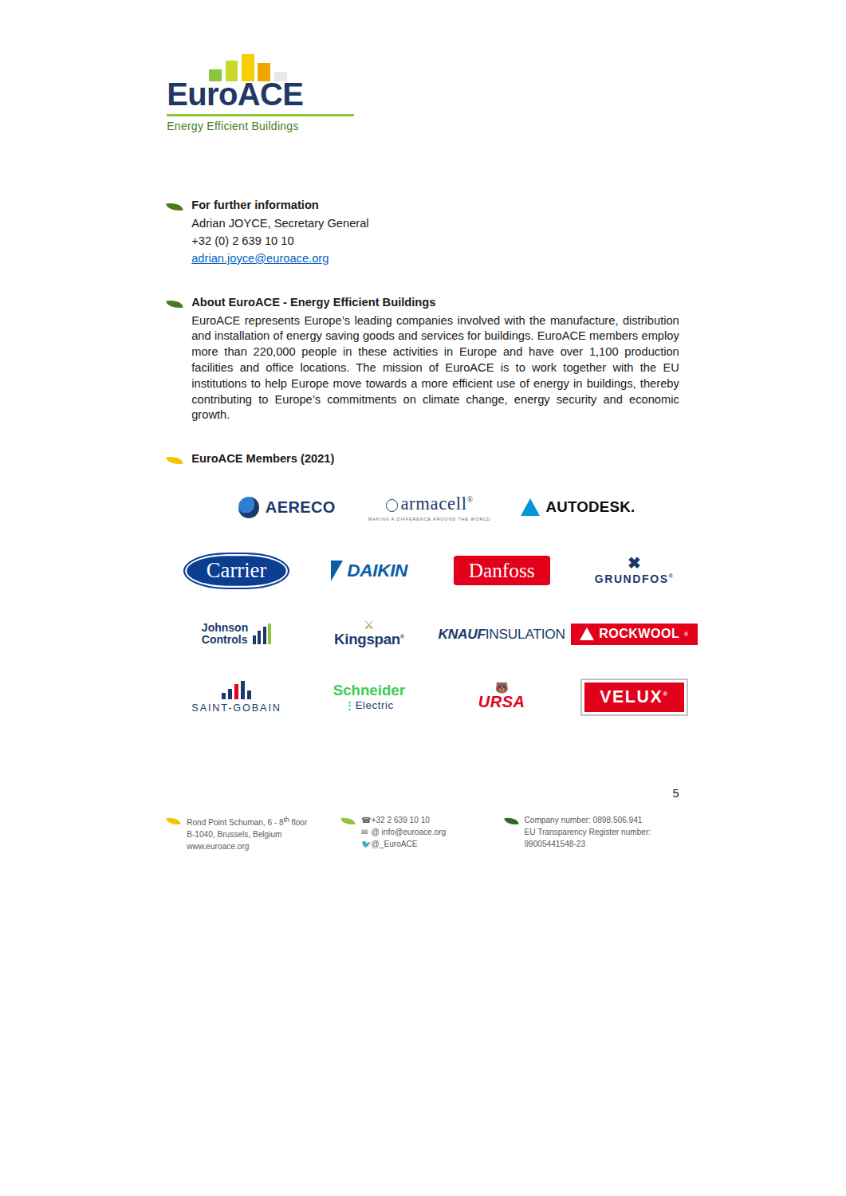Euro ACE
Energy Efficient Buildings
For further information
Adrian JOYCE, Secretary General
+32 (0) 2 639 10 10
adrian.joyce@euroace.org
About EuroACE - Energy Efficient Buildings
EuroACE represents Europe’s leading companies involved with the manufacture, distribution and installation of energy saving goods and services for buildings. EuroACE members employ more than 220,000 people in these activities in Europe and have over 1,100 production facilities and office locations. The mission of EuroACE is to work together with the EU institutions to help Europe move towards a more efficient use of energy in buildings, thereby contributing to Europe’s commitments on climate change, energy security and economic growth.
EuroACE Members (2021)
AERECO
armacell®
MAKING A DIFFERENCE AROUND THE WORLD
AUTODESK.
Carrier
DAIKIN
Danfoss
✖
GRUNDFOS®
Johnson
Controls
⚔
Kingspan®
KNAUF INSULATION
ROCKWOOL®
SAINT-GOBAIN
Schneider
⋮Electric
🐻
URSA
VELUX®
5
Rond Point Schuman, 6 - 8th floor
B-1040, Brussels, Belgium
www.euroace.org
☎+32 2 639 10 10
✉@ info@euroace.org
🐦@_EuroACE
Company number: 0898.506.941
EU Transparency Register number: 99005441548-23